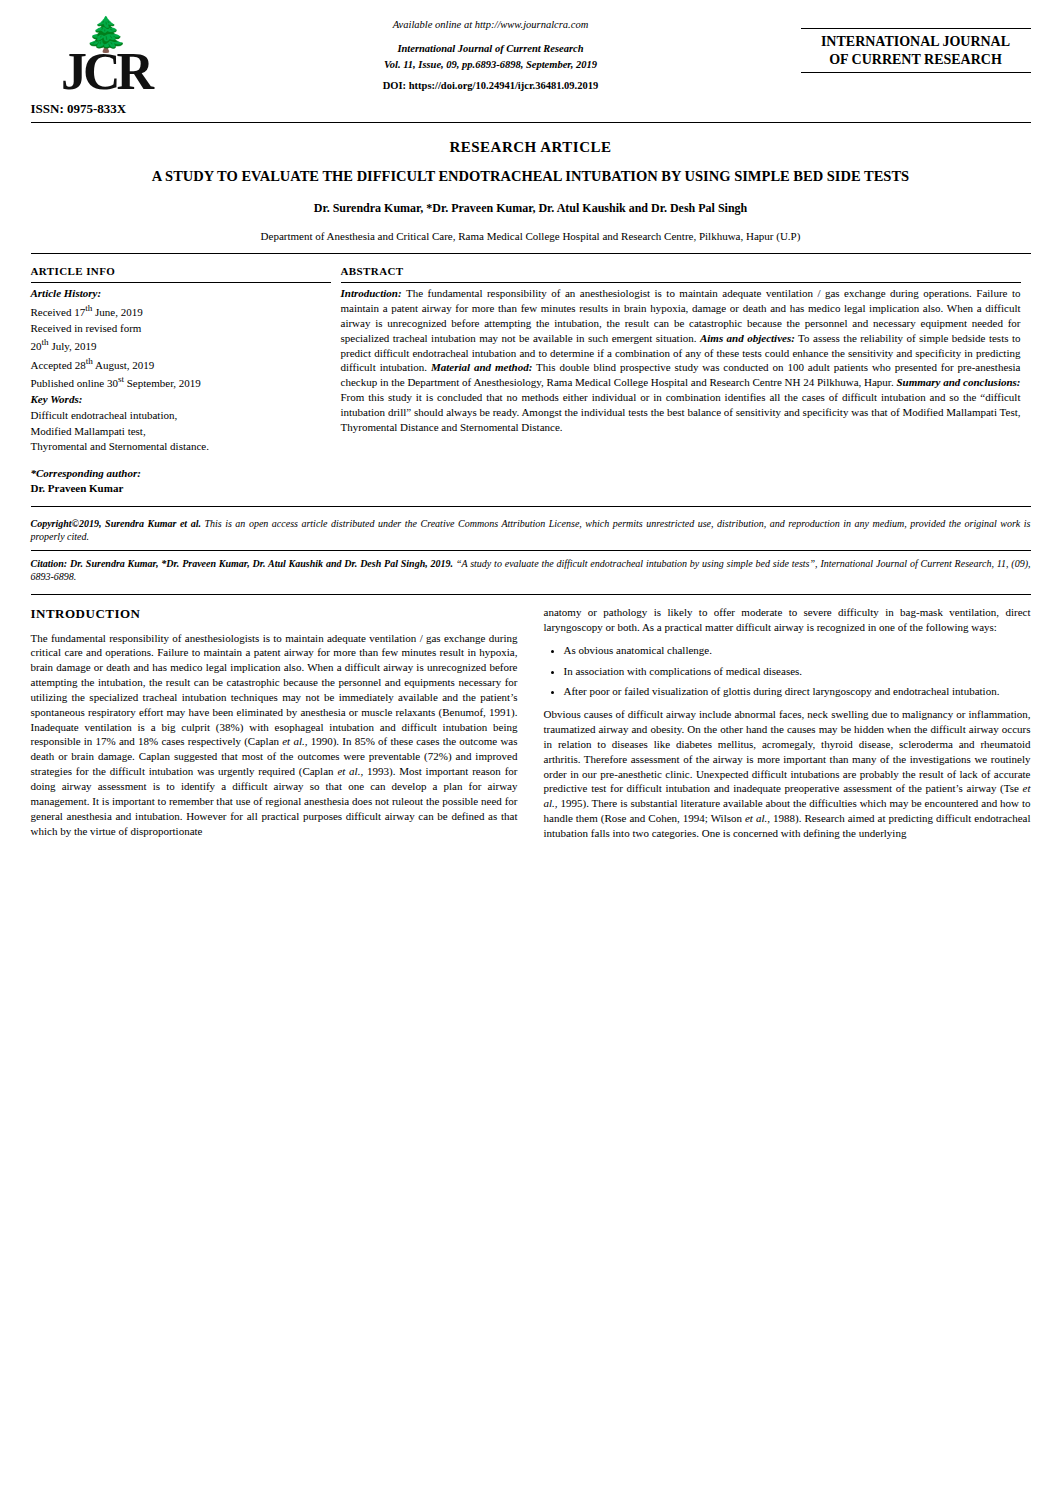🌲 JCR
Available online at http://www.journalcra.com
International Journal of Current Research
Vol. 11, Issue, 09, pp.6893-6898, September, 2019
DOI: https://doi.org/10.24941/ijcr.36481.09.2019
INTERNATIONAL JOURNAL
OF CURRENT RESEARCH
ISSN: 0975-833X
RESEARCH ARTICLE
A Study to Evaluate the Difficult Endotracheal Intubation by Using Simple Bed Side Tests
Dr. Surendra Kumar, *Dr. Praveen Kumar, Dr. Atul Kaushik and Dr. Desh Pal Singh
Department of Anesthesia and Critical Care, Rama Medical College Hospital and Research Centre, Pilkhuwa, Hapur (U.P)
| ARTICLE INFO Article History: Received 17 th June, 2019 Received in revised form 20 th July, 2019 Accepted 28 th August, 2019 Published online 30 st September, 2019 Key Words: Difficult endotracheal intubation, Modified Mallampati test, Thyromental and Sternomental distance. *Corresponding author: Dr. Praveen Kumar | ABSTRACT Introduction: The fundamental responsibility of an anesthesiologist is to maintain adequate ventilation / gas exchange during operations. Failure to maintain a patent airway for more than few minutes results in brain hypoxia, damage or death and has medico legal implication also. When a difficult airway is unrecognized before attempting the intubation, the result can be catastrophic because the personnel and necessary equipment needed for specialized tracheal intubation may not be available in such emergent situation. Aims and objectives: To assess the reliability of simple bedside tests to predict difficult endotracheal intubation and to determine if a combination of any of these tests could enhance the sensitivity and specificity in predicting difficult intubation. Material and method: This double blind prospective study was conducted on 100 adult patients who presented for pre-anesthesia checkup in the Department of Anesthesiology, Rama Medical College Hospital and Research Centre NH 24 Pilkhuwa, Hapur. Summary and conclusions: From this study it is concluded that no methods either individual or in combination identifies all the cases of difficult intubation and so the “difficult intubation drill” should always be ready. Amongst the individual tests the best balance of sensitivity and specificity was that of Modified Mallampati Test, Thyromental Distance and Sternomental Distance. |
Copyright©2019, Surendra Kumar et al. This is an open access article distributed under the Creative Commons Attribution License, which permits unrestricted use, distribution, and reproduction in any medium, provided the original work is properly cited.
Citation: Dr. Surendra Kumar, *Dr. Praveen Kumar, Dr. Atul Kaushik and Dr. Desh Pal Singh, 2019. “A study to evaluate the difficult endotracheal intubation by using simple bed side tests”, International Journal of Current Research, 11, (09), 6893-6898.
INTRODUCTION
The fundamental responsibility of anesthesiologists is to maintain adequate ventilation / gas exchange during critical care and operations. Failure to maintain a patent airway for more than few minutes result in hypoxia, brain damage or death and has medico legal implication also. When a difficult airway is unrecognized before attempting the intubation, the result can be catastrophic because the personnel and equipments necessary for utilizing the specialized tracheal intubation techniques may not be immediately available and the patient’s spontaneous respiratory effort may have been eliminated by anesthesia or muscle relaxants (Benumof, 1991). Inadequate ventilation is a big culprit (38%) with esophageal intubation and difficult intubation being responsible in 17% and 18% cases respectively (Caplan et al., 1990). In 85% of these cases the outcome was death or brain damage. Caplan suggested that most of the outcomes were preventable (72%) and improved strategies for the difficult intubation was urgently required (Caplan et al., 1993). Most important reason for doing airway assessment is to identify a difficult airway so that one can develop a plan for airway management. It is important to remember that use of regional anesthesia does not ruleout the possible need for general anesthesia and intubation. However for all practical purposes difficult airway can be defined as that which by the virtue of disproportionate
anatomy or pathology is likely to offer moderate to severe difficulty in bag-mask ventilation, direct laryngoscopy or both. As a practical matter difficult airway is recognized in one of the following ways:
As obvious anatomical challenge.
In association with complications of medical diseases.
After poor or failed visualization of glottis during direct laryngoscopy and endotracheal intubation.
Obvious causes of difficult airway include abnormal faces, neck swelling due to malignancy or inflammation, traumatized airway and obesity. On the other hand the causes may be hidden when the difficult airway occurs in relation to diseases like diabetes mellitus, acromegaly, thyroid disease, scleroderma and rheumatoid arthritis. Therefore assessment of the airway is more important than many of the investigations we routinely order in our pre-anesthetic clinic. Unexpected difficult intubations are probably the result of lack of accurate predictive test for difficult intubation and inadequate preoperative assessment of the patient’s airway (Tse et al., 1995). There is substantial literature available about the difficulties which may be encountered and how to handle them (Rose and Cohen, 1994; Wilson et al., 1988). Research aimed at predicting difficult endotracheal intubation falls into two categories. One is concerned with defining the underlying